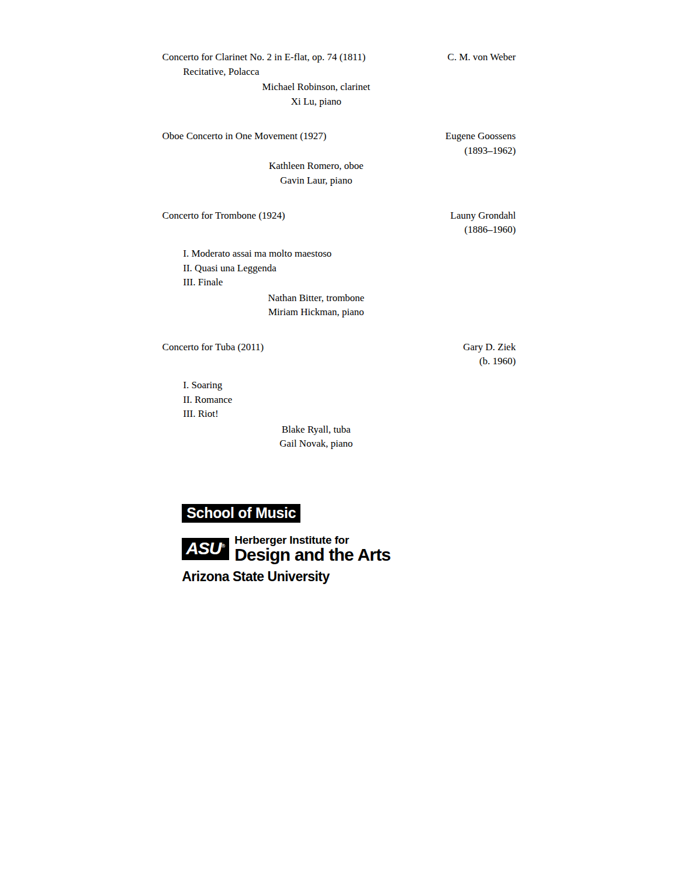Concerto for Clarinet No. 2 in E-flat, op. 74 (1811)
C. M. von Weber
Recitative, Polacca
Michael Robinson, clarinet
Xi Lu, piano
Oboe Concerto in One Movement (1927)
Eugene Goossens(1893–1962)
Kathleen Romero, oboe
Gavin Laur, piano
Concerto for Trombone (1924)
Launy Grondahl(1886–1960)
I. Moderato assai ma molto maestoso
II. Quasi una Leggenda
III. Finale
Nathan Bitter, trombone
Miriam Hickman, piano
Concerto for Tuba (2011)
Gary D. Ziek(b. 1960)
I. Soaring
II. Romance
III. Riot!
Blake Ryall, tuba
Gail Novak, piano
School of Music
ASU®
Herberger Institute for
Design and the Arts
Arizona State University